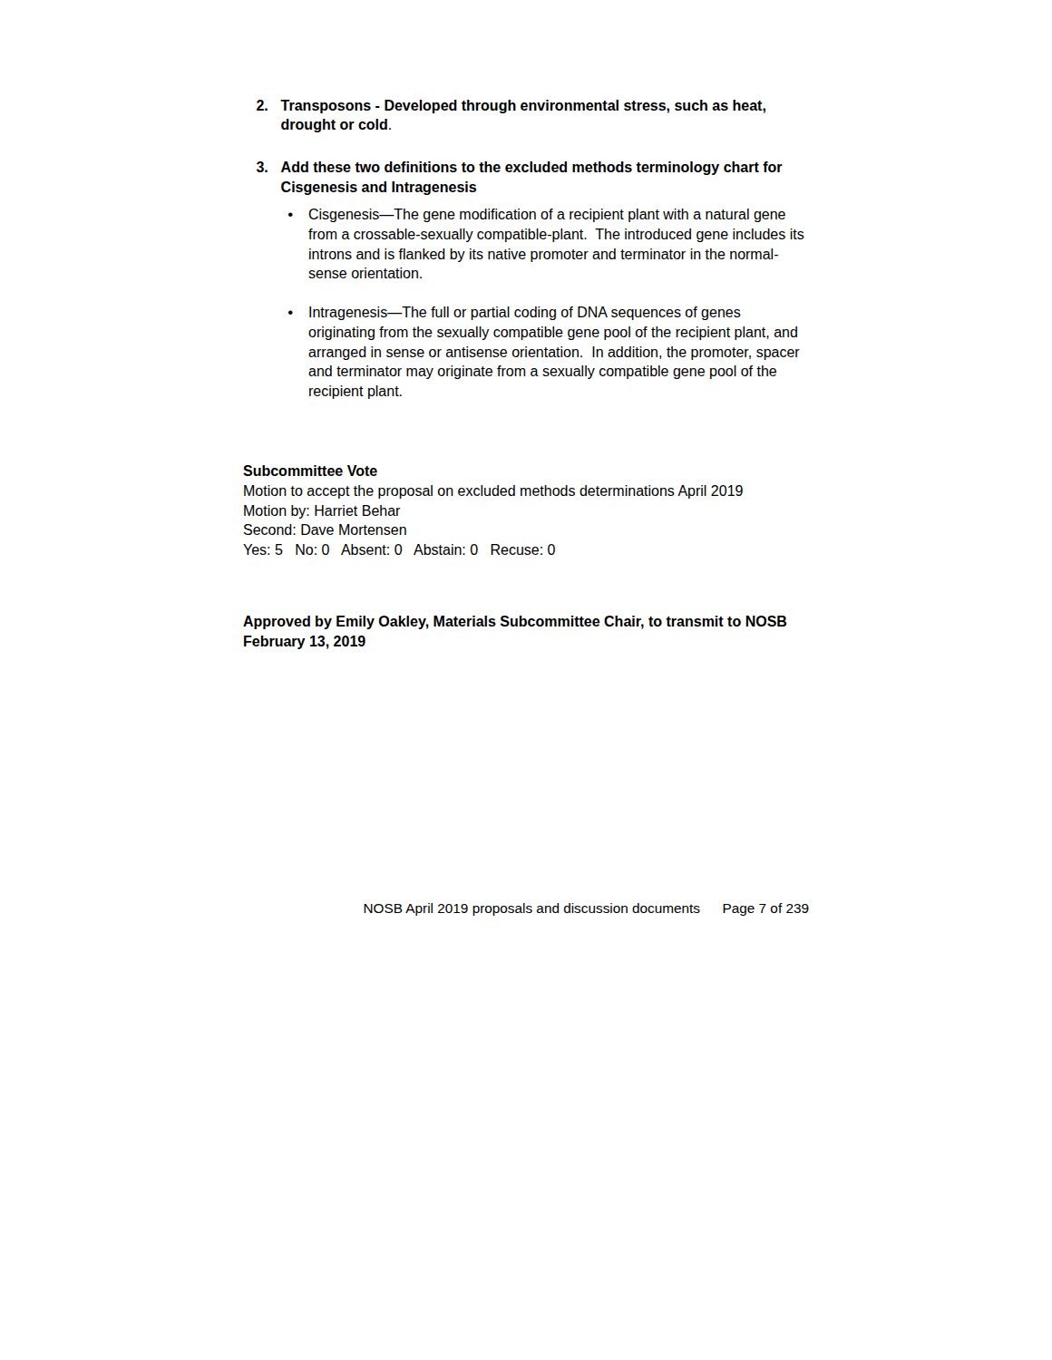Transposons - Developed through environmental stress, such as heat, drought or cold.
Add these two definitions to the excluded methods terminology chart for Cisgenesis and Intragenesis
Cisgenesis—The gene modification of a recipient plant with a natural gene from a crossable-sexually compatible-plant. The introduced gene includes its introns and is flanked by its native promoter and terminator in the normal-sense orientation.
Intragenesis—The full or partial coding of DNA sequences of genes originating from the sexually compatible gene pool of the recipient plant, and arranged in sense or antisense orientation. In addition, the promoter, spacer and terminator may originate from a sexually compatible gene pool of the recipient plant.
Subcommittee Vote
Motion to accept the proposal on excluded methods determinations April 2019
Motion by: Harriet Behar
Second: Dave Mortensen
Yes: 5 No: 0 Absent: 0 Abstain: 0 Recuse: 0
Approved by Emily Oakley, Materials Subcommittee Chair, to transmit to NOSB February 13, 2019
NOSB April 2019 proposals and discussion documents Page 7 of 239